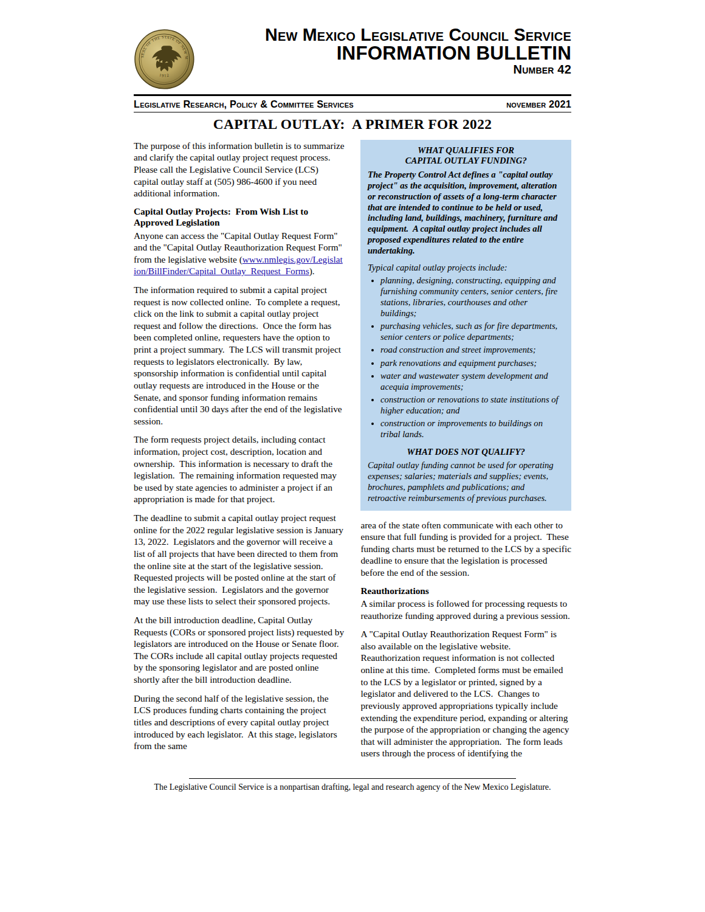GREAT SEAL OF THE STATE OF NEW MEXICO 1912
New Mexico Legislative Council Service
INFORMATION BULLETIN
Number 42
Legislative Research, Policy & Committee Services november 2021
CAPITAL OUTLAY: A PRIMER FOR 2022
The purpose of this information bulletin is to summarize and clarify the capital outlay project request process. Please call the Legislative Council Service (LCS) capital outlay staff at (505) 986-4600 if you need additional information.
Capital Outlay Projects: From Wish List to Approved Legislation
Anyone can access the "Capital Outlay Request Form" and the "Capital Outlay Reauthorization Request Form" from the legislative website (www.nmlegis.gov/Legislation/BillFinder/Capital_Outlay_Request_Forms).
The information required to submit a capital project request is now collected online. To complete a request, click on the link to submit a capital outlay project request and follow the directions. Once the form has been completed online, requesters have the option to print a project summary. The LCS will transmit project requests to legislators electronically. By law, sponsorship information is confidential until capital outlay requests are introduced in the House or the Senate, and sponsor funding information remains confidential until 30 days after the end of the legislative session.
The form requests project details, including contact information, project cost, description, location and ownership. This information is necessary to draft the legislation. The remaining information requested may be used by state agencies to administer a project if an appropriation is made for that project.
The deadline to submit a capital outlay project request online for the 2022 regular legislative session is January 13, 2022. Legislators and the governor will receive a list of all projects that have been directed to them from the online site at the start of the legislative session. Requested projects will be posted online at the start of the legislative session. Legislators and the governor may use these lists to select their sponsored projects.
At the bill introduction deadline, Capital Outlay Requests (CORs or sponsored project lists) requested by legislators are introduced on the House or Senate floor. The CORs include all capital outlay projects requested by the sponsoring legislator and are posted online shortly after the bill introduction deadline.
During the second half of the legislative session, the LCS produces funding charts containing the project titles and descriptions of every capital outlay project introduced by each legislator. At this stage, legislators from the same
WHAT QUALIFIES FOR
CAPITAL OUTLAY FUNDING?
The Property Control Act defines a "capital outlay project" as the acquisition, improvement, alteration or reconstruction of assets of a long-term character that are intended to continue to be held or used, including land, buildings, machinery, furniture and equipment. A capital outlay project includes all proposed expenditures related to the entire undertaking.
Typical capital outlay projects include:
planning, designing, constructing, equipping and furnishing community centers, senior centers, fire stations, libraries, courthouses and other buildings;
purchasing vehicles, such as for fire departments, senior centers or police departments;
road construction and street improvements;
park renovations and equipment purchases;
water and wastewater system development and acequia improvements;
construction or renovations to state institutions of higher education; and
construction or improvements to buildings on tribal lands.
WHAT DOES NOT QUALIFY?
Capital outlay funding cannot be used for operating expenses; salaries; materials and supplies; events, brochures, pamphlets and publications; and retroactive reimbursements of previous purchases.
area of the state often communicate with each other to ensure that full funding is provided for a project. These funding charts must be returned to the LCS by a specific deadline to ensure that the legislation is processed before the end of the session.
Reauthorizations
A similar process is followed for processing requests to reauthorize funding approved during a previous session.
A "Capital Outlay Reauthorization Request Form" is also available on the legislative website. Reauthorization request information is not collected online at this time. Completed forms must be emailed to the LCS by a legislator or printed, signed by a legislator and delivered to the LCS. Changes to previously approved appropriations typically include extending the expenditure period, expanding or altering the purpose of the appropriation or changing the agency that will administer the appropriation. The form leads users through the process of identifying the
The Legislative Council Service is a nonpartisan drafting, legal and research agency of the New Mexico Legislature.